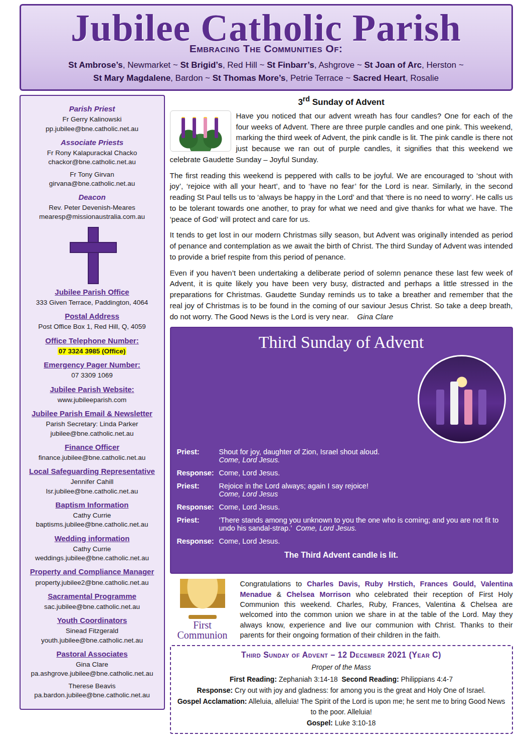Jubilee Catholic Parish
Embracing The Communities Of:
St Ambrose’s, Newmarket ~ St Brigid’s, Red Hill ~ St Finbarr’s, Ashgrove ~ St Joan of Arc, Herston ~
St Mary Magdalene, Bardon ~ St Thomas More’s, Petrie Terrace ~ Sacred Heart, Rosalie
Parish Priest
Fr Gerry Kalinowski
pp.jubilee@bne.catholic.net.au
Associate Priests
Fr Rony Kalapurackal Chacko
chackor@bne.catholic.net.au
Fr Tony Girvan
girvana@bne.catholic.net.au
Deacon
Rev. Peter Devenish-Meares
mearesp@missionaustralia.com.au
Jubilee Parish Office
333 Given Terrace, Paddington, 4064
Postal Address
Post Office Box 1, Red Hill, Q, 4059
Office Telephone Number:
07 3324 3985 (Office)
Emergency Pager Number:
07 3309 1069
Jubilee Parish Website:
www.jubileeparish.com
Jubilee Parish Email & Newsletter
Parish Secretary: Linda Parker
jubilee@bne.catholic.net.au
Finance Officer
finance.jubilee@bne.catholic.net.au
Local Safeguarding Representative
Jennifer Cahill
lsr.jubilee@bne.catholic.net.au
Baptism Information
Cathy Currie
baptisms.jubilee@bne.catholic.net.au
Wedding information
Cathy Currie
weddings.jubilee@bne.catholic.net.au
Property and Compliance Manager
property.jubilee2@bne.catholic.net.au
Sacramental Programme
sac.jubilee@bne.catholic.net.au
Youth Coordinators
Sinead Fitzgerald
youth.jubilee@bne.catholic.net.au
Pastoral Associates
Gina Clare
pa.ashgrove.jubilee@bne.catholic.net.au
Therese Beavis
pa.bardon.jubilee@bne.catholic.net.au
3rd Sunday of Advent
Have you noticed that our advent wreath has four candles? One for each of the four weeks of Advent. There are three purple candles and one pink. This weekend, marking the third week of Advent, the pink candle is lit. The pink candle is there not just because we ran out of purple candles, it signifies that this weekend we celebrate Gaudette Sunday – Joyful Sunday.
The first reading this weekend is peppered with calls to be joyful. We are encouraged to ‘shout with joy’, ‘rejoice with all your heart’, and to ‘have no fear’ for the Lord is near. Similarly, in the second reading St Paul tells us to ‘always be happy in the Lord’ and that ‘there is no need to worry’. He calls us to be tolerant towards one another, to pray for what we need and give thanks for what we have. The ‘peace of God’ will protect and care for us.
It tends to get lost in our modern Christmas silly season, but Advent was originally intended as period of penance and contemplation as we await the birth of Christ. The third Sunday of Advent was intended to provide a brief respite from this period of penance.
Even if you haven’t been undertaking a deliberate period of solemn penance these last few week of Advent, it is quite likely you have been very busy, distracted and perhaps a little stressed in the preparations for Christmas. Gaudette Sunday reminds us to take a breather and remember that the real joy of Christmas is to be found in the coming of our saviour Jesus Christ. So take a deep breath, do not worry. The Good News is the Lord is very near. Gina Clare
Third Sunday of Advent
| Priest: | Shout for joy, daughter of Zion, Israel shout aloud. Come, Lord Jesus. |
| Response: | Come, Lord Jesus. |
| Priest: | Rejoice in the Lord always; again I say rejoice! Come, Lord Jesus |
| Response: | Come, Lord Jesus. |
| Priest: | ‘There stands among you unknown to you the one who is coming; and you are not fit to undo his sandal-strap.’ Come, Lord Jesus. |
| Response: | Come, Lord Jesus. |
The Third Advent candle is lit.
First
Communion
Congratulations to Charles Davis, Ruby Hrstich, Frances Gould, Valentina Menadue & Chelsea Morrison who celebrated their reception of First Holy Communion this weekend. Charles, Ruby, Frances, Valentina & Chelsea are welcomed into the common union we share in at the table of the Lord. May they always know, experience and live our communion with Christ. Thanks to their parents for their ongoing formation of their children in the faith.
Third Sunday of Advent – 12 December 2021 (Year C)
Proper of the Mass
First Reading: Zephaniah 3:14-18 Second Reading: Philippians 4:4-7
Response: Cry out with joy and gladness: for among you is the great and Holy One of Israel.
Gospel Acclamation: Alleluia, alleluia! The Spirit of the Lord is upon me; he sent me to bring Good News to the poor. Alleluia!
Gospel: Luke 3:10-18